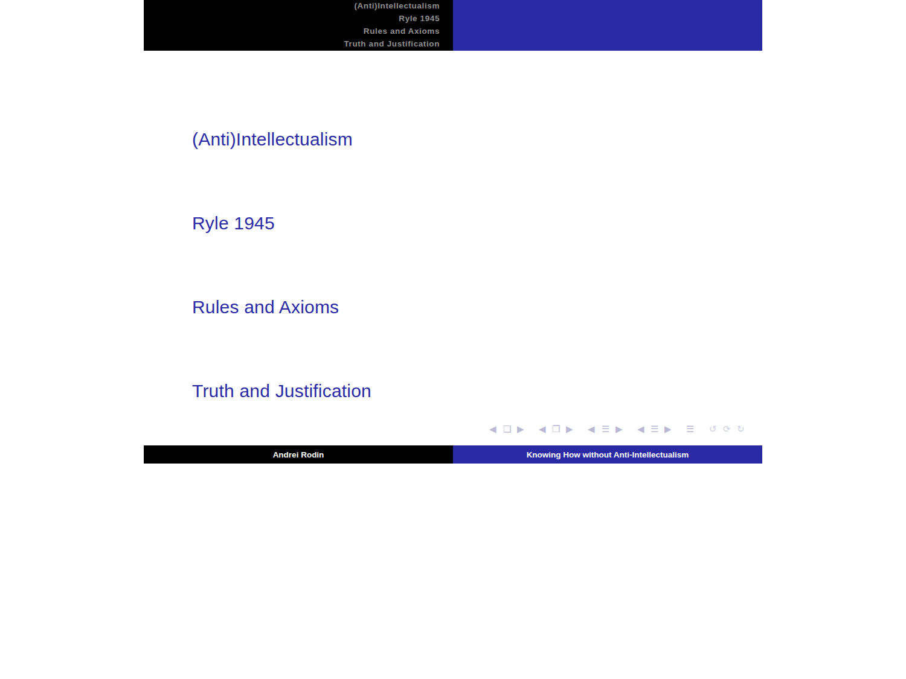(Anti)Intellectualism Ryle 1945 Rules and Axioms Truth and Justification
(Anti)Intellectualism
Ryle 1945
Rules and Axioms
Truth and Justification
◀ ❑ ▶ ◀ ❐ ▶ ◀ ☰ ▶ ◀ ☰ ▶ ☰ ↺ ⟳ ↻
Andrei Rodin
Knowing How without Anti-Intellectualism